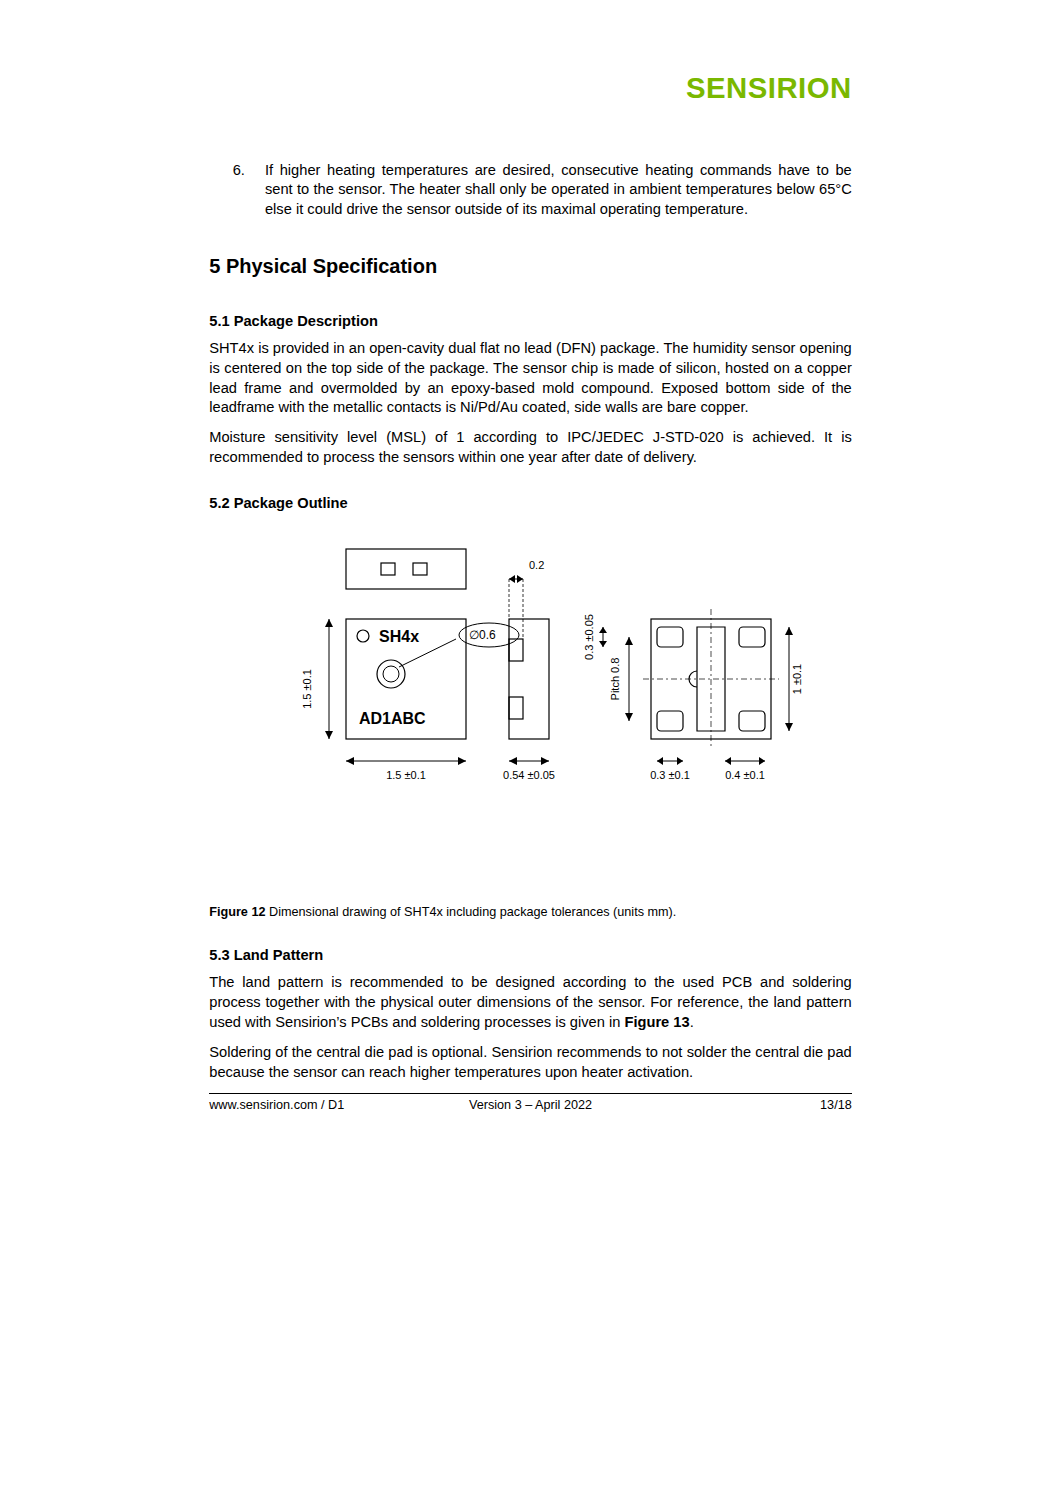SENSIRION
6. If higher heating temperatures are desired, consecutive heating commands have to be sent to the sensor. The heater shall only be operated in ambient temperatures below 65°C else it could drive the sensor outside of its maximal operating temperature.
5 Physical Specification
5.1 Package Description
SHT4x is provided in an open-cavity dual flat no lead (DFN) package. The humidity sensor opening is centered on the top side of the package. The sensor chip is made of silicon, hosted on a copper lead frame and overmolded by an epoxy-based mold compound. Exposed bottom side of the leadframe with the metallic contacts is Ni/Pd/Au coated, side walls are bare copper.
Moisture sensitivity level (MSL) of 1 according to IPC/JEDEC J-STD-020 is achieved. It is recommended to process the sensors within one year after date of delivery.
5.2 Package Outline
SH4x AD1ABC ∅0.6 1.5 ±0.1 1.5 ±0.1 0.2 0.54 ±0.05 Pitch 0.8 0.3 ±0.05 1 ±0.1 0.3 ±0.1 0.4 ±0.1
Figure 12 Dimensional drawing of SHT4x including package tolerances (units mm).
5.3 Land Pattern
The land pattern is recommended to be designed according to the used PCB and soldering process together with the physical outer dimensions of the sensor. For reference, the land pattern used with Sensirion’s PCBs and soldering processes is given in Figure 13.
Soldering of the central die pad is optional. Sensirion recommends to not solder the central die pad because the sensor can reach higher temperatures upon heater activation.
www.sensirion.com / D1
Version 3 – April 2022
13/18